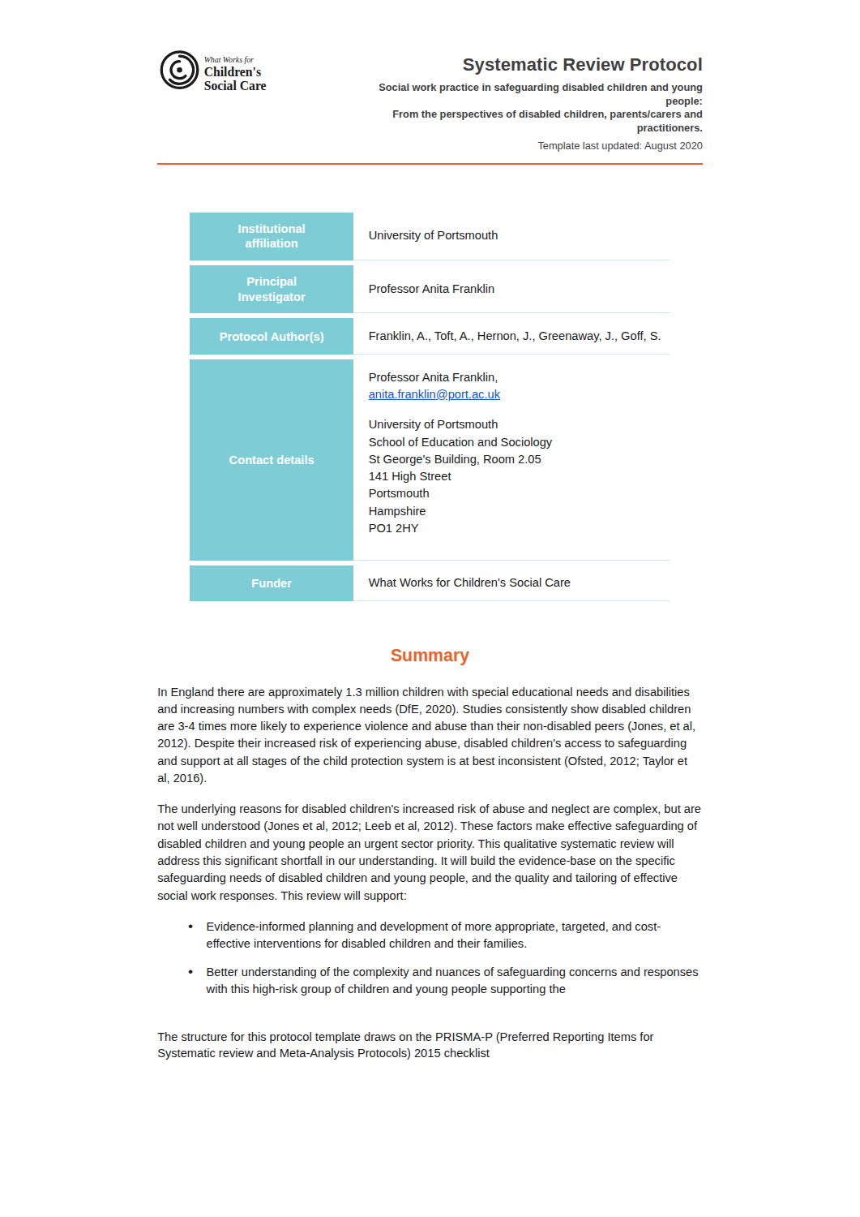What Works for Children's Social Care
Systematic Review Protocol
Social work practice in safeguarding disabled children and young people:
From the perspectives of disabled children, parents/carers and
practitioners.
Template last updated: August 2020
| Institutional affiliation | University of Portsmouth |
| Principal Investigator | Professor Anita Franklin |
| Protocol Author(s) | Franklin, A., Toft, A., Hernon, J., Greenaway, J., Goff, S. |
| Contact details | Professor Anita Franklin, anita.franklin@port.ac.uk University of Portsmouth School of Education and Sociology St George's Building, Room 2.05 141 High Street Portsmouth Hampshire PO1 2HY |
| Funder | What Works for Children's Social Care |
Summary
In England there are approximately 1.3 million children with special educational needs and disabilities and increasing numbers with complex needs (DfE, 2020). Studies consistently show disabled children are 3-4 times more likely to experience violence and abuse than their non-disabled peers (Jones, et al, 2012). Despite their increased risk of experiencing abuse, disabled children's access to safeguarding and support at all stages of the child protection system is at best inconsistent (Ofsted, 2012; Taylor et al, 2016).
The underlying reasons for disabled children's increased risk of abuse and neglect are complex, but are not well understood (Jones et al, 2012; Leeb et al, 2012). These factors make effective safeguarding of disabled children and young people an urgent sector priority. This qualitative systematic review will address this significant shortfall in our understanding. It will build the evidence-base on the specific safeguarding needs of disabled children and young people, and the quality and tailoring of effective social work responses. This review will support:
Evidence-informed planning and development of more appropriate, targeted, and cost-effective interventions for disabled children and their families.
Better understanding of the complexity and nuances of safeguarding concerns and responses with this high-risk group of children and young people supporting the
The structure for this protocol template draws on the PRISMA-P (Preferred Reporting Items for Systematic review and Meta-Analysis Protocols) 2015 checklist